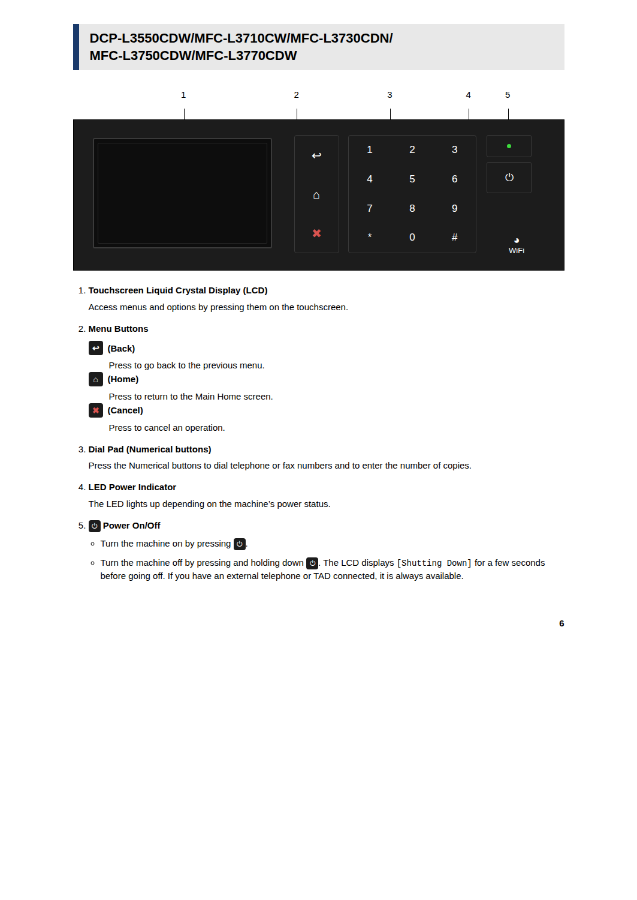DCP-L3550CDW/MFC-L3710CW/MFC-L3730CDN/
MFC-L3750CDW/MFC-L3770CDW
1 2 3 4 5
↩ ⌂ ✖
123 456 789 *0#
⏻
◕ WiFi
Touchscreen Liquid Crystal Display (LCD)
Access menus and options by pressing them on the touchscreen.
Menu Buttons
↩ (Back)
Press to go back to the previous menu.
⌂ (Home)
Press to return to the Main Home screen.
✖ (Cancel)
Press to cancel an operation.
Dial Pad (Numerical buttons)
Press the Numerical buttons to dial telephone or fax numbers and to enter the number of copies.
LED Power Indicator
The LED lights up depending on the machine’s power status.
⏻ Power On/Off
Turn the machine on by pressing ⏻.
Turn the machine off by pressing and holding down ⏻. The LCD displays [Shutting Down] for a few seconds before going off. If you have an external telephone or TAD connected, it is always available.
6